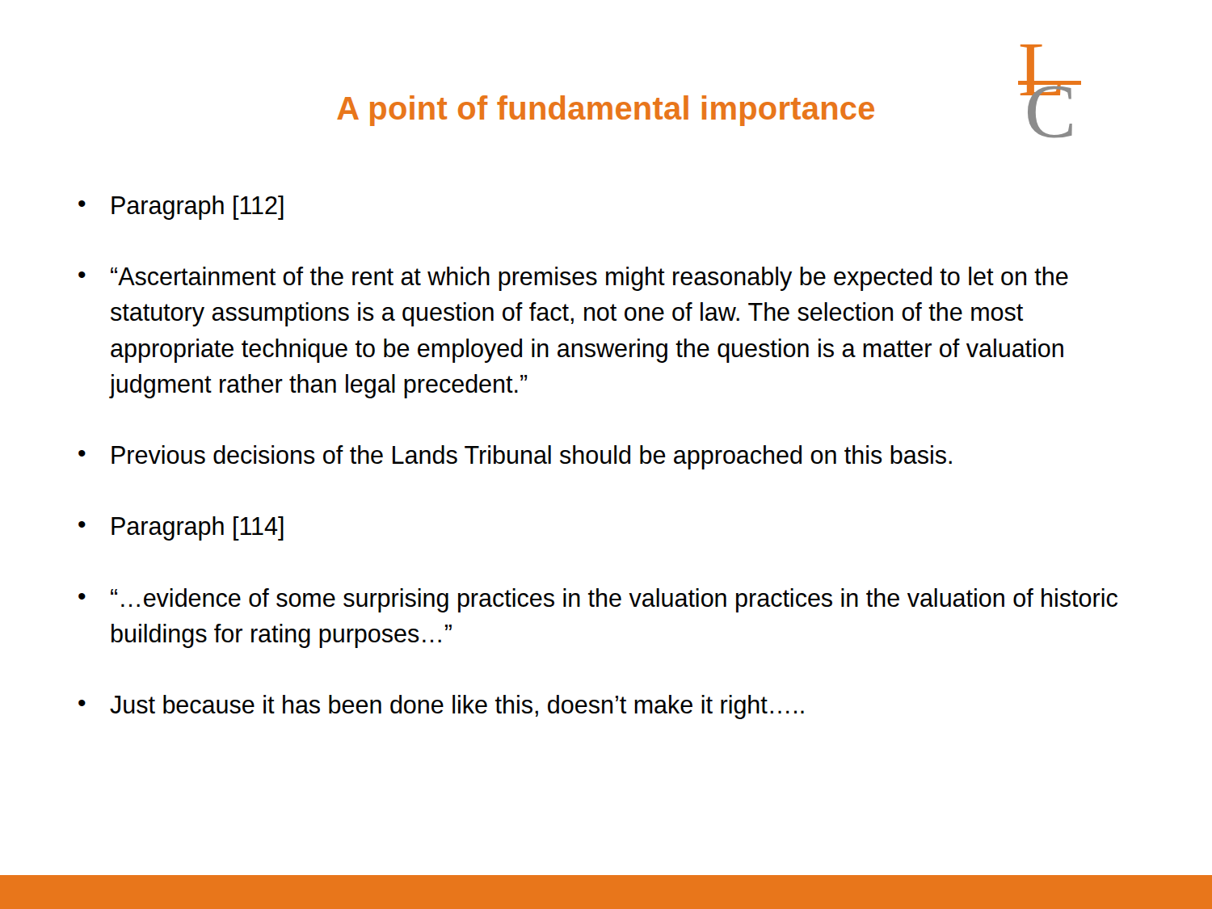L C
A point of fundamental importance
Paragraph [112]
“Ascertainment of the rent at which premises might reasonably be expected to let on the statutory assumptions is a question of fact, not one of law. The selection of the most appropriate technique to be employed in answering the question is a matter of valuation judgment rather than legal precedent.”
Previous decisions of the Lands Tribunal should be approached on this basis.
Paragraph [114]
“…evidence of some surprising practices in the valuation practices in the valuation of historic buildings for rating purposes…”
Just because it has been done like this, doesn’t make it right…..